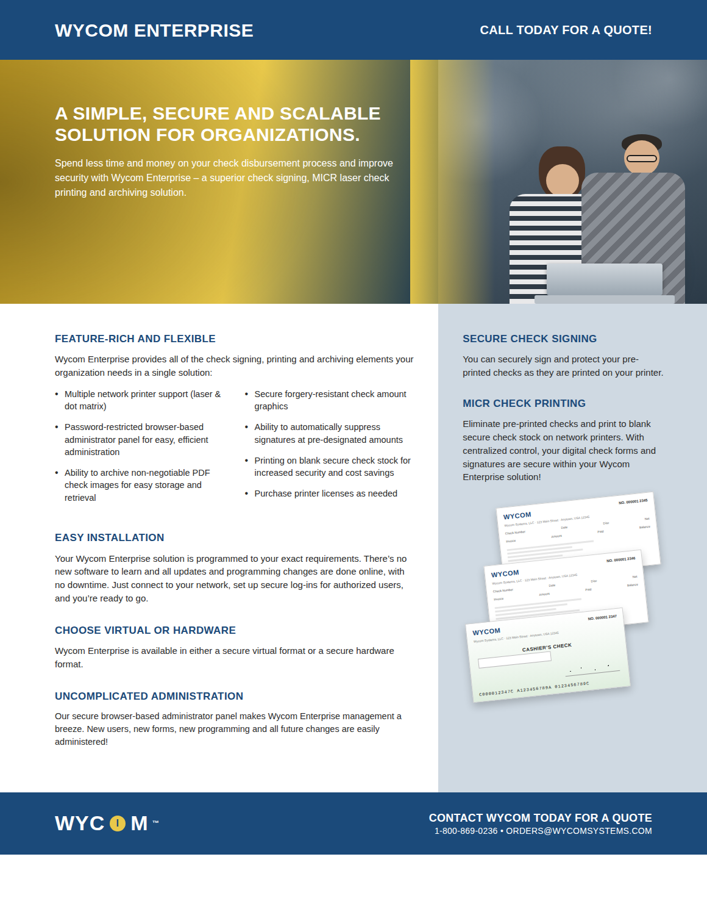Wycom Enterprise
Call Today for a Quote!
A Simple, Secure and Scalable
Solution for Organizations.
Spend less time and money on your check disbursement process and improve security with Wycom Enterprise – a superior check signing, MICR laser check printing and archiving solution.
Feature-Rich and Flexible
Wycom Enterprise provides all of the check signing, printing and archiving elements your organization needs in a single solution:
Multiple network printer support (laser & dot matrix)
Password-restricted browser-based administrator panel for easy, efficient administration
Ability to archive non-negotiable PDF check images for easy storage and retrieval
Secure forgery-resistant check amount graphics
Ability to automatically suppress signatures at pre-designated amounts
Printing on blank secure check stock for increased security and cost savings
Purchase printer licenses as needed
Easy Installation
Your Wycom Enterprise solution is programmed to your exact requirements. There’s no new software to learn and all updates and programming changes are done online, with no downtime. Just connect to your network, set up secure log-ins for authorized users, and you’re ready to go.
Choose Virtual or Hardware
Wycom Enterprise is available in either a secure virtual format or a secure hardware format.
Uncomplicated Administration
Our secure browser-based administrator panel makes Wycom Enterprise management a breeze. New users, new forms, new programming and all future changes are easily administered!
Secure Check Signing
You can securely sign and protect your pre-printed checks as they are printed on your printer.
MICR Check Printing
Eliminate pre-printed checks and print to blank secure check stock on network printers. With centralized control, your digital check forms and signatures are secure within your Wycom Enterprise solution!
WYCOM
Wycom Systems, LLC · 123 Main Street · Anytown, USA 12345
NO. 000001 2345
Check Number Date Disc Net
Invoice Amount Paid Balance
WYCOM
Wycom Systems, LLC · 123 Main Street · Anytown, USA 12345
NO. 000001 2346
Check Number Date Disc Net
Invoice Amount Paid Balance
WYCOM
Wycom Systems, LLC · 123 Main Street · Anytown, USA 12345
NO. 000001 2347
CASHIER’S CHECK
C000012347C A123456789A 0123456789C
WYCi M™
Contact Wycom Today for a Quote
1-800-869-0236 • ORDERS@WYCOMSYSTEMS.COM